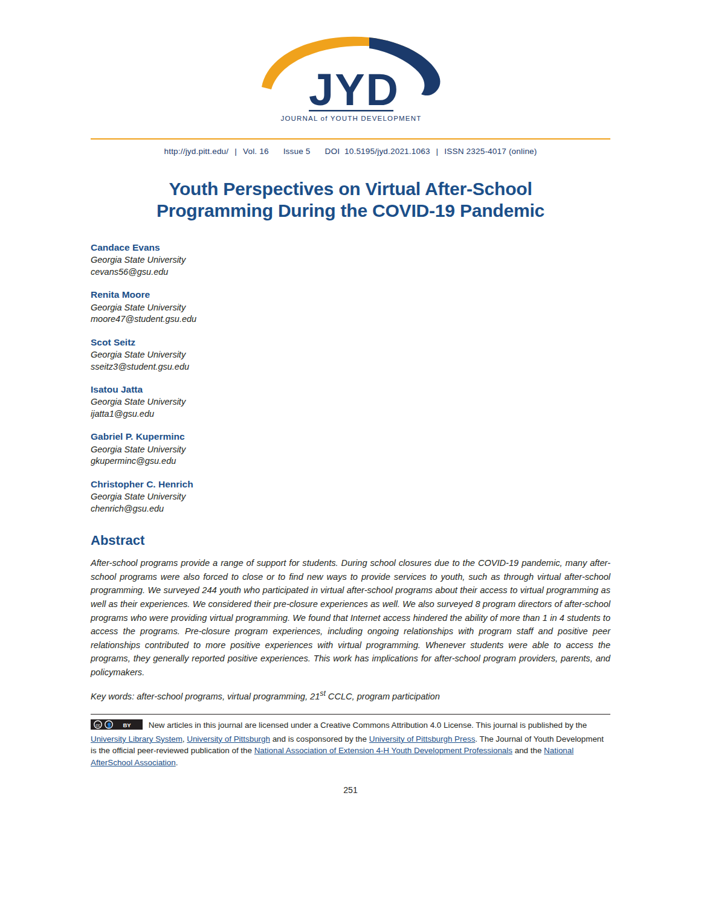JYD JOURNAL of YOUTH DEVELOPMENT
http://jyd.pitt.edu/|Vol. 16 Issue 5 DOI 10.5195/jyd.2021.1063|ISSN 2325-4017 (online)
Youth Perspectives on Virtual After-School
Programming During the COVID-19 Pandemic
Candace Evans
Georgia State University
cevans56@gsu.edu
Renita Moore
Georgia State University
moore47@student.gsu.edu
Scot Seitz
Georgia State University
sseitz3@student.gsu.edu
Isatou Jatta
Georgia State University
ijatta1@gsu.edu
Gabriel P. Kuperminc
Georgia State University
gkuperminc@gsu.edu
Christopher C. Henrich
Georgia State University
chenrich@gsu.edu
Abstract
After-school programs provide a range of support for students. During school closures due to the COVID-19 pandemic, many after-school programs were also forced to close or to find new ways to provide services to youth, such as through virtual after-school programming. We surveyed 244 youth who participated in virtual after-school programs about their access to virtual programming as well as their experiences. We considered their pre-closure experiences as well. We also surveyed 8 program directors of after-school programs who were providing virtual programming. We found that Internet access hindered the ability of more than 1 in 4 students to access the programs. Pre-closure program experiences, including ongoing relationships with program staff and positive peer relationships contributed to more positive experiences with virtual programming. Whenever students were able to access the programs, they generally reported positive experiences. This work has implications for after-school program providers, parents, and policymakers.
Key words: after-school programs, virtual programming, 21st CCLC, program participation
cc 👤 BY New articles in this journal are licensed under a Creative Commons Attribution 4.0 License. This journal is published by the University Library System, University of Pittsburgh and is cosponsored by the University of Pittsburgh Press. The Journal of Youth Development is the official peer-reviewed publication of the National Association of Extension 4-H Youth Development Professionals and the National AfterSchool Association.
251